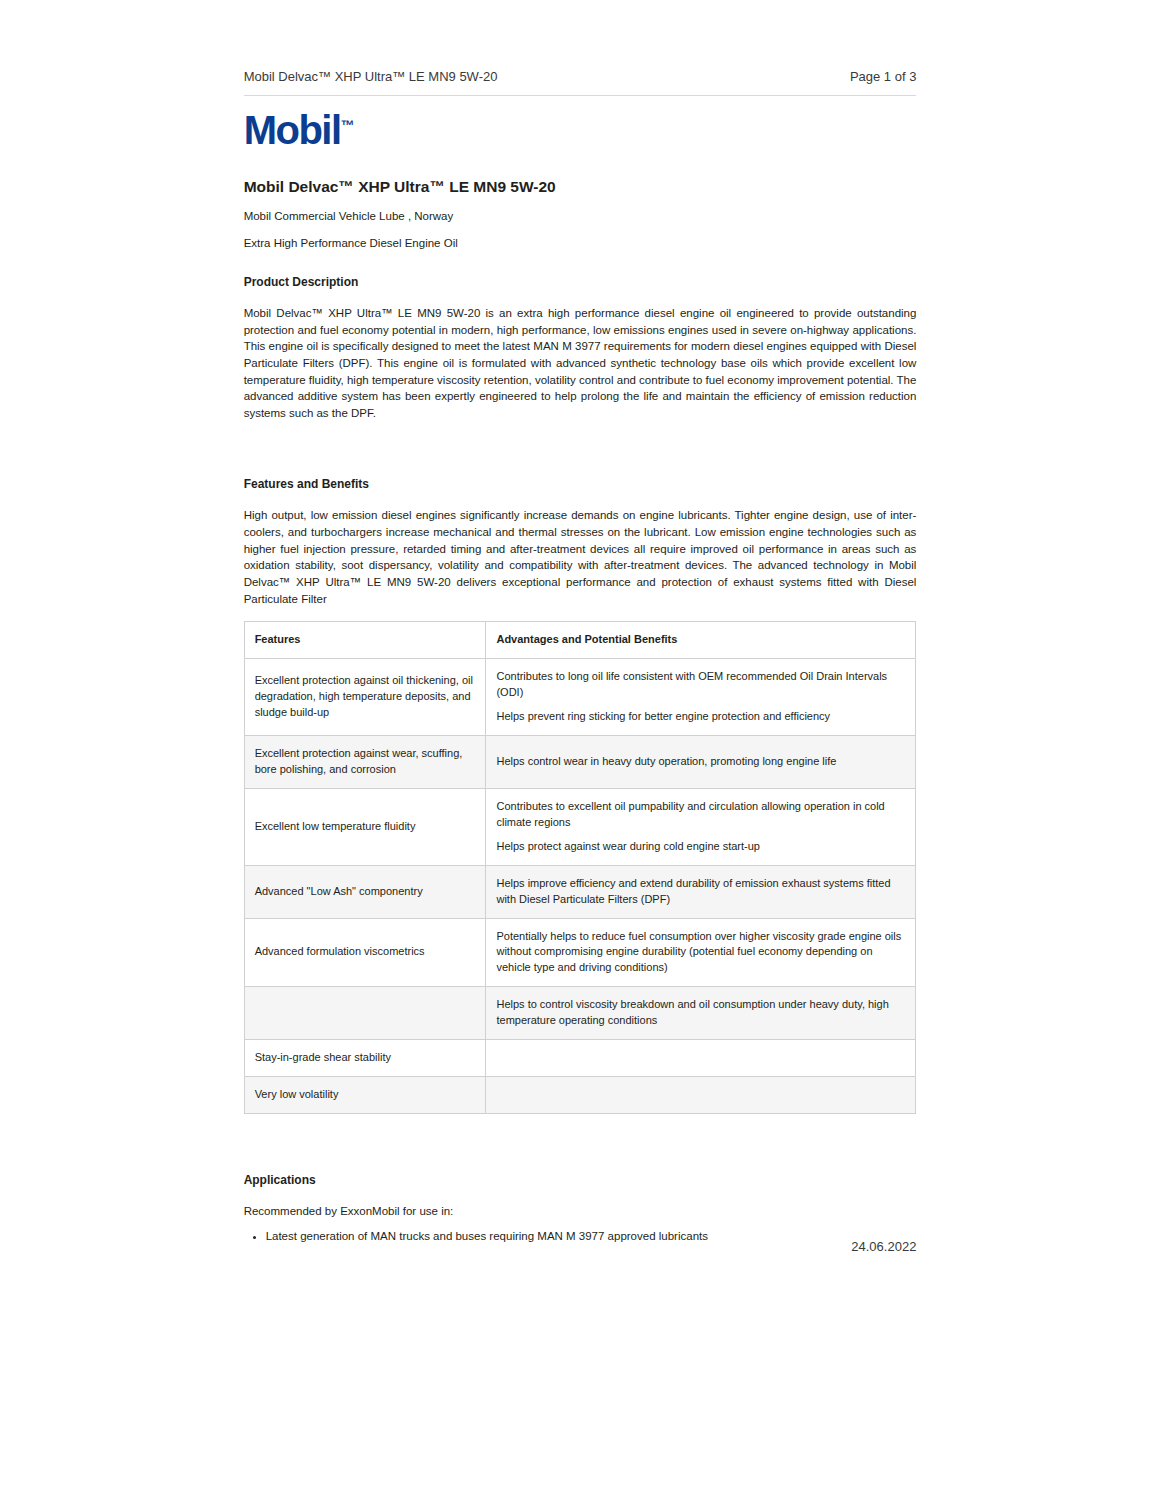Mobil Delvac™ XHP Ultra™ LE MN9 5W-20
Page 1 of 3
Mobil™
Mobil Delvac™ XHP Ultra™ LE MN9 5W-20
Mobil Commercial Vehicle Lube , Norway
Extra High Performance Diesel Engine Oil
Product Description
Mobil Delvac™ XHP Ultra™ LE MN9 5W-20 is an extra high performance diesel engine oil engineered to provide outstanding protection and fuel economy potential in modern, high performance, low emissions engines used in severe on-highway applications. This engine oil is specifically designed to meet the latest MAN M 3977 requirements for modern diesel engines equipped with Diesel Particulate Filters (DPF). This engine oil is formulated with advanced synthetic technology base oils which provide excellent low temperature fluidity, high temperature viscosity retention, volatility control and contribute to fuel economy improvement potential. The advanced additive system has been expertly engineered to help prolong the life and maintain the efficiency of emission reduction systems such as the DPF.
Features and Benefits
High output, low emission diesel engines significantly increase demands on engine lubricants. Tighter engine design, use of inter-coolers, and turbochargers increase mechanical and thermal stresses on the lubricant. Low emission engine technologies such as higher fuel injection pressure, retarded timing and after-treatment devices all require improved oil performance in areas such as oxidation stability, soot dispersancy, volatility and compatibility with after-treatment devices. The advanced technology in Mobil Delvac™ XHP Ultra™ LE MN9 5W-20 delivers exceptional performance and protection of exhaust systems fitted with Diesel Particulate Filter
| Features | Advantages and Potential Benefits |
| --- | --- |
| Excellent protection against oil thickening, oil degradation, high temperature deposits, and sludge build-up | Contributes to long oil life consistent with OEM recommended Oil Drain Intervals (ODI) Helps prevent ring sticking for better engine protection and efficiency |
| Excellent protection against wear, scuffing, bore polishing, and corrosion | Helps control wear in heavy duty operation, promoting long engine life |
| Excellent low temperature fluidity | Contributes to excellent oil pumpability and circulation allowing operation in cold climate regions Helps protect against wear during cold engine start-up |
| Advanced "Low Ash" componentry | Helps improve efficiency and extend durability of emission exhaust systems fitted with Diesel Particulate Filters (DPF) |
| Advanced formulation viscometrics | Potentially helps to reduce fuel consumption over higher viscosity grade engine oils without compromising engine durability (potential fuel economy depending on vehicle type and driving conditions) |
| | Helps to control viscosity breakdown and oil consumption under heavy duty, high temperature operating conditions |
| Stay-in-grade shear stability | |
| Very low volatility | |
Applications
Recommended by ExxonMobil for use in:
Latest generation of MAN trucks and buses requiring MAN M 3977 approved lubricants
24.06.2022